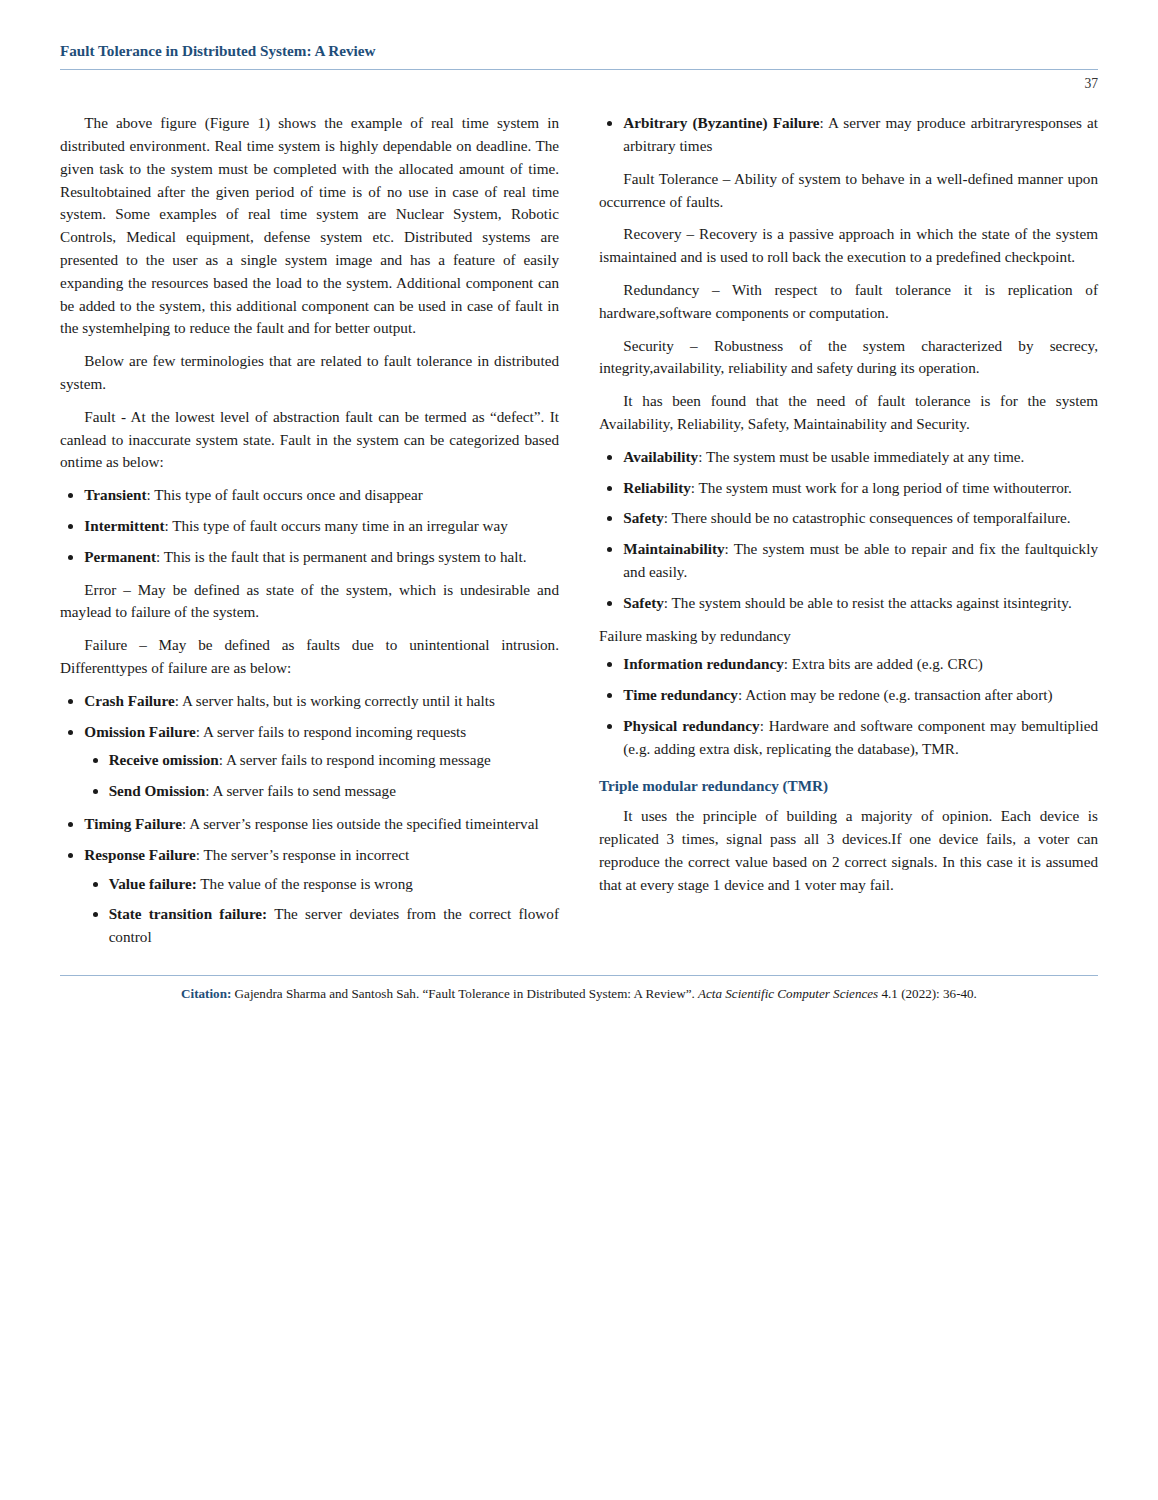Fault Tolerance in Distributed System: A Review
37
The above figure (Figure 1) shows the example of real time system in distributed environment. Real time system is highly dependable on deadline. The given task to the system must be completed with the allocated amount of time. Resultobtained after the given period of time is of no use in case of real time system. Some examples of real time system are Nuclear System, Robotic Controls, Medical equipment, defense system etc. Distributed systems are presented to the user as a single system image and has a feature of easily expanding the resources based the load to the system. Additional component can be added to the system, this additional component can be used in case of fault in the systemhelping to reduce the fault and for better output.
Below are few terminologies that are related to fault tolerance in distributed system.
Fault - At the lowest level of abstraction fault can be termed as “defect”. It canlead to inaccurate system state. Fault in the system can be categorized based ontime as below:
Transient: This type of fault occurs once and disappear
Intermittent: This type of fault occurs many time in an irregular way
Permanent: This is the fault that is permanent and brings system to halt.
Error – May be defined as state of the system, which is undesirable and maylead to failure of the system.
Failure – May be defined as faults due to unintentional intrusion. Differenttypes of failure are as below:
Crash Failure: A server halts, but is working correctly until it halts
Omission Failure: A server fails to respond incoming requests
Receive omission: A server fails to respond incoming message
Send Omission: A server fails to send message
Timing Failure: A server’s response lies outside the specified timeinterval
Response Failure: The server’s response in incorrect
Value failure: The value of the response is wrong
State transition failure: The server deviates from the correct flowof control
Arbitrary (Byzantine) Failure: A server may produce arbitraryresponses at arbitrary times
Fault Tolerance – Ability of system to behave in a well-defined manner upon occurrence of faults.
Recovery – Recovery is a passive approach in which the state of the system ismaintained and is used to roll back the execution to a predefined checkpoint.
Redundancy – With respect to fault tolerance it is replication of hardware,software components or computation.
Security – Robustness of the system characterized by secrecy, integrity,availability, reliability and safety during its operation.
It has been found that the need of fault tolerance is for the system Availability, Reliability, Safety, Maintainability and Security.
Availability: The system must be usable immediately at any time.
Reliability: The system must work for a long period of time withouterror.
Safety: There should be no catastrophic consequences of temporalfailure.
Maintainability: The system must be able to repair and fix the faultquickly and easily.
Safety: The system should be able to resist the attacks against itsintegrity.
Failure masking by redundancy
Information redundancy: Extra bits are added (e.g. CRC)
Time redundancy: Action may be redone (e.g. transaction after abort)
Physical redundancy: Hardware and software component may bemultiplied (e.g. adding extra disk, replicating the database), TMR.
Triple modular redundancy (TMR)
It uses the principle of building a majority of opinion. Each device is replicated 3 times, signal pass all 3 devices.If one device fails, a voter can reproduce the correct value based on 2 correct signals. In this case it is assumed that at every stage 1 device and 1 voter may fail.
Citation: Gajendra Sharma and Santosh Sah. “Fault Tolerance in Distributed System: A Review”. Acta Scientific Computer Sciences 4.1 (2022): 36-40.